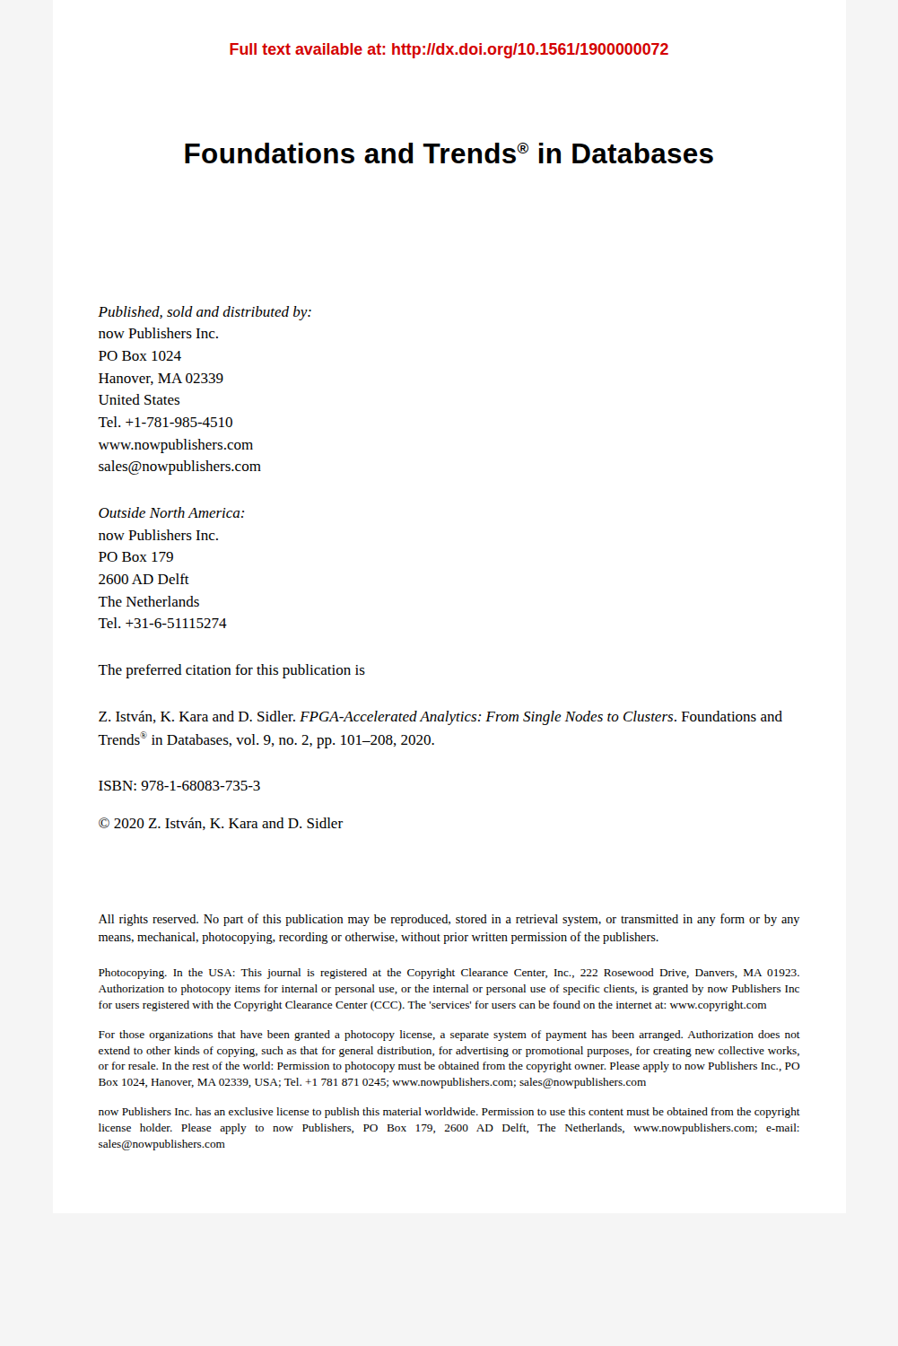Full text available at: http://dx.doi.org/10.1561/1900000072
Foundations and Trends® in Databases
Published, sold and distributed by:
now Publishers Inc.
PO Box 1024
Hanover, MA 02339
United States
Tel. +1-781-985-4510
www.nowpublishers.com
sales@nowpublishers.com
Outside North America:
now Publishers Inc.
PO Box 179
2600 AD Delft
The Netherlands
Tel. +31-6-51115274
The preferred citation for this publication is
Z. István, K. Kara and D. Sidler. FPGA-Accelerated Analytics: From Single Nodes to Clusters. Foundations and Trends® in Databases, vol. 9, no. 2, pp. 101–208, 2020.
ISBN: 978-1-68083-735-3
© 2020 Z. István, K. Kara and D. Sidler
All rights reserved. No part of this publication may be reproduced, stored in a retrieval system, or transmitted in any form or by any means, mechanical, photocopying, recording or otherwise, without prior written permission of the publishers.
Photocopying. In the USA: This journal is registered at the Copyright Clearance Center, Inc., 222 Rosewood Drive, Danvers, MA 01923. Authorization to photocopy items for internal or personal use, or the internal or personal use of specific clients, is granted by now Publishers Inc for users registered with the Copyright Clearance Center (CCC). The 'services' for users can be found on the internet at: www.copyright.com
For those organizations that have been granted a photocopy license, a separate system of payment has been arranged. Authorization does not extend to other kinds of copying, such as that for general distribution, for advertising or promotional purposes, for creating new collective works, or for resale. In the rest of the world: Permission to photocopy must be obtained from the copyright owner. Please apply to now Publishers Inc., PO Box 1024, Hanover, MA 02339, USA; Tel. +1 781 871 0245; www.nowpublishers.com; sales@nowpublishers.com
now Publishers Inc. has an exclusive license to publish this material worldwide. Permission to use this content must be obtained from the copyright license holder. Please apply to now Publishers, PO Box 179, 2600 AD Delft, The Netherlands, www.nowpublishers.com; e-mail: sales@nowpublishers.com